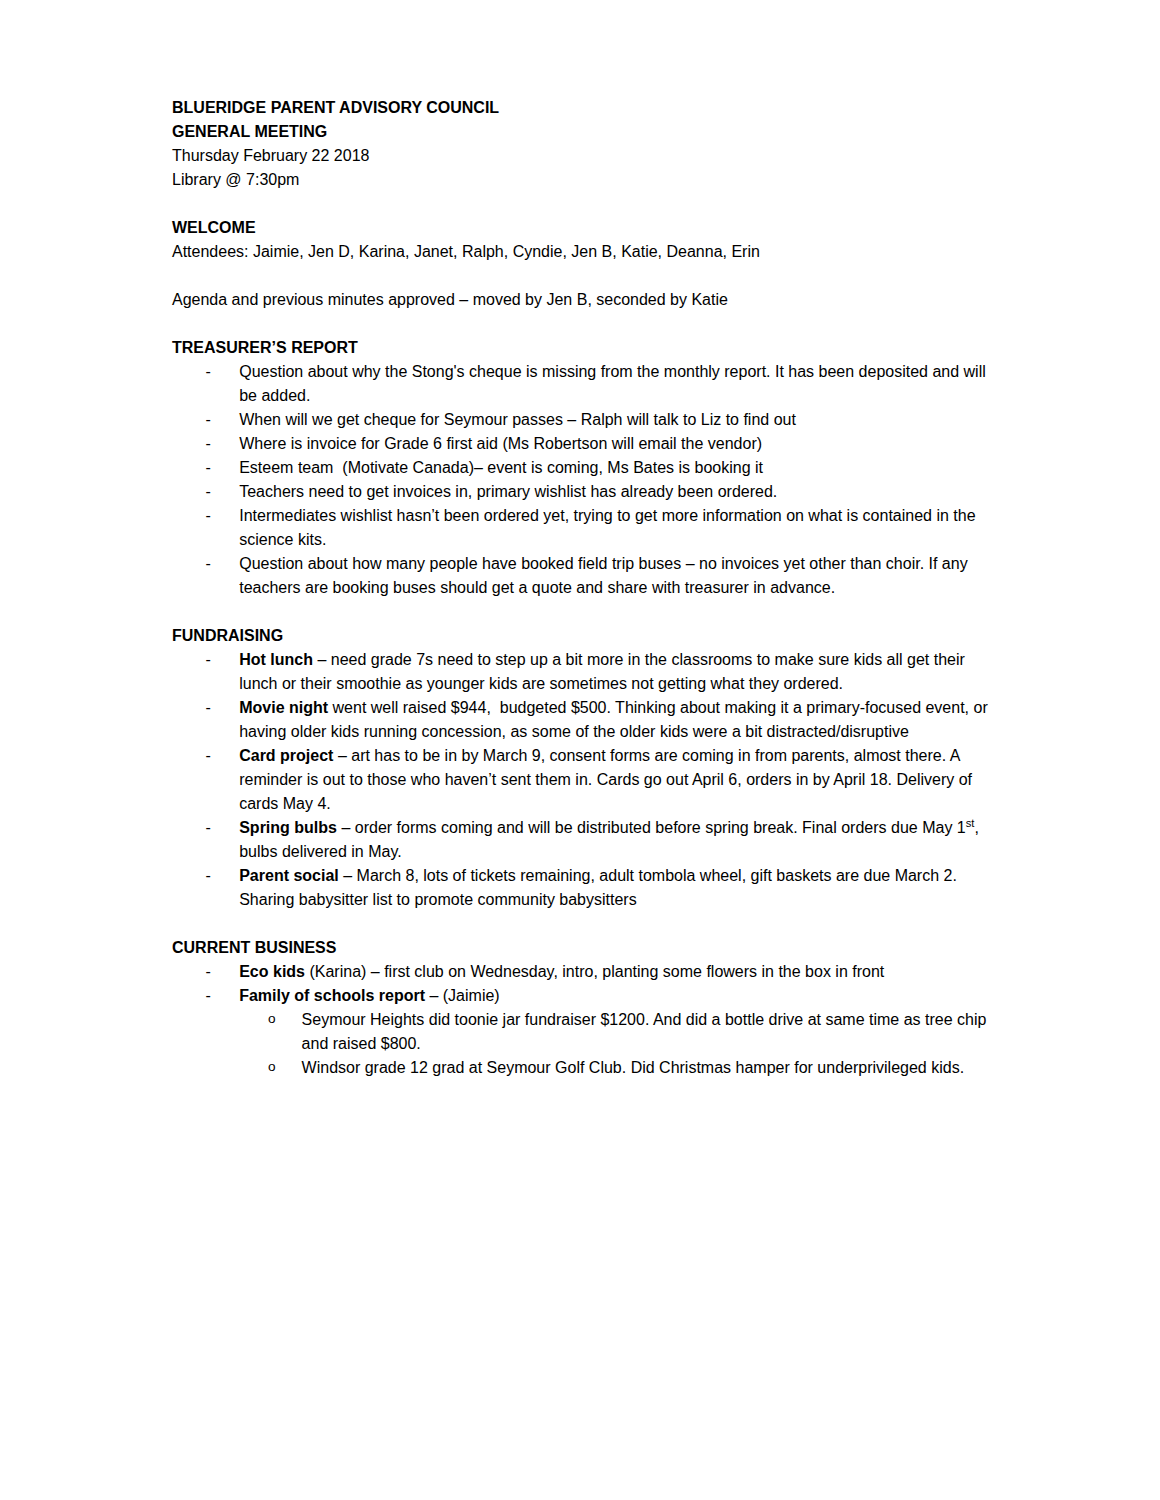BLUERIDGE PARENT ADVISORY COUNCIL
GENERAL MEETING
Thursday February 22 2018
Library @ 7:30pm
WELCOME
Attendees: Jaimie, Jen D, Karina, Janet, Ralph, Cyndie, Jen B, Katie, Deanna, Erin
Agenda and previous minutes approved – moved by Jen B, seconded by Katie
TREASURER’S REPORT
Question about why the Stong's cheque is missing from the monthly report. It has been deposited and will be added.
When will we get cheque for Seymour passes – Ralph will talk to Liz to find out
Where is invoice for Grade 6 first aid (Ms Robertson will email the vendor)
Esteem team (Motivate Canada)– event is coming, Ms Bates is booking it
Teachers need to get invoices in, primary wishlist has already been ordered.
Intermediates wishlist hasn’t been ordered yet, trying to get more information on what is contained in the science kits.
Question about how many people have booked field trip buses – no invoices yet other than choir. If any teachers are booking buses should get a quote and share with treasurer in advance.
FUNDRAISING
Hot lunch – need grade 7s need to step up a bit more in the classrooms to make sure kids all get their lunch or their smoothie as younger kids are sometimes not getting what they ordered.
Movie night went well raised $944, budgeted $500. Thinking about making it a primary-focused event, or having older kids running concession, as some of the older kids were a bit distracted/disruptive
Card project – art has to be in by March 9, consent forms are coming in from parents, almost there. A reminder is out to those who haven’t sent them in. Cards go out April 6, orders in by April 18. Delivery of cards May 4.
Spring bulbs – order forms coming and will be distributed before spring break. Final orders due May 1st, bulbs delivered in May.
Parent social – March 8, lots of tickets remaining, adult tombola wheel, gift baskets are due March 2. Sharing babysitter list to promote community babysitters
CURRENT BUSINESS
Eco kids (Karina) – first club on Wednesday, intro, planting some flowers in the box in front
Family of schools report – (Jaimie)
Seymour Heights did toonie jar fundraiser $1200. And did a bottle drive at same time as tree chip and raised $800.
Windsor grade 12 grad at Seymour Golf Club. Did Christmas hamper for underprivileged kids.